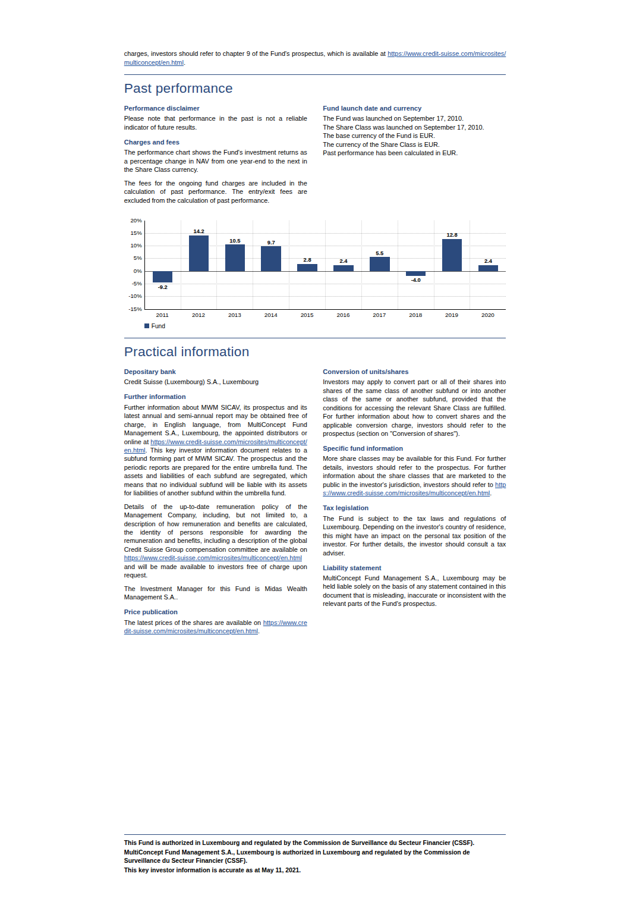charges, investors should refer to chapter 9 of the Fund's prospectus, which is available at https://www.credit-suisse.com/microsites/multiconcept/en.html.
Past performance
Performance disclaimer
Please note that performance in the past is not a reliable indicator of future results.
Charges and fees
The performance chart shows the Fund's investment returns as a percentage change in NAV from one year-end to the next in the Share Class currency.
The fees for the ongoing fund charges are included in the calculation of past performance. The entry/exit fees are excluded from the calculation of past performance.
Fund launch date and currency
The Fund was launched on September 17, 2010.
The Share Class was launched on September 17, 2010.
The base currency of the Fund is EUR.
The currency of the Share Class is EUR.
Past performance has been calculated in EUR.
20% 15% 10% 5% 0% -5% -10% -15%
-9.2
14.2
10.5
9.7
2.8
2.4
5.5
-4.0
12.8
2.4
2011
2012
2013
2014
2015
2016
2017
2018
2019
2020
Fund
Practical information
Depositary bank
Credit Suisse (Luxembourg) S.A., Luxembourg
Further information
Further information about MWM SICAV, its prospectus and its latest annual and semi-annual report may be obtained free of charge, in English language, from MultiConcept Fund Management S.A., Luxembourg, the appointed distributors or online at https://www.credit-suisse.com/microsites/multiconcept/en.html. This key investor information document relates to a subfund forming part of MWM SICAV. The prospectus and the periodic reports are prepared for the entire umbrella fund. The assets and liabilities of each subfund are segregated, which means that no individual subfund will be liable with its assets for liabilities of another subfund within the umbrella fund.
Details of the up-to-date remuneration policy of the Management Company, including, but not limited to, a description of how remuneration and benefits are calculated, the identity of persons responsible for awarding the remuneration and benefits, including a description of the global Credit Suisse Group compensation committee are available on https://www.credit-suisse.com/microsites/multiconcept/en.html and will be made available to investors free of charge upon request.
The Investment Manager for this Fund is Midas Wealth Management S.A..
Price publication
The latest prices of the shares are available on https://www.credit-suisse.com/microsites/multiconcept/en.html.
Conversion of units/shares
Investors may apply to convert part or all of their shares into shares of the same class of another subfund or into another class of the same or another subfund, provided that the conditions for accessing the relevant Share Class are fulfilled. For further information about how to convert shares and the applicable conversion charge, investors should refer to the prospectus (section on "Conversion of shares").
Specific fund information
More share classes may be available for this Fund. For further details, investors should refer to the prospectus. For further information about the share classes that are marketed to the public in the investor's jurisdiction, investors should refer to https://www.credit-suisse.com/microsites/multiconcept/en.html.
Tax legislation
The Fund is subject to the tax laws and regulations of Luxembourg. Depending on the investor's country of residence, this might have an impact on the personal tax position of the investor. For further details, the investor should consult a tax adviser.
Liability statement
MultiConcept Fund Management S.A., Luxembourg may be held liable solely on the basis of any statement contained in this document that is misleading, inaccurate or inconsistent with the relevant parts of the Fund's prospectus.
This Fund is authorized in Luxembourg and regulated by the Commission de Surveillance du Secteur Financier (CSSF).
MultiConcept Fund Management S.A., Luxembourg is authorized in Luxembourg and regulated by the Commission de Surveillance du Secteur Financier (CSSF).
This key investor information is accurate as at May 11, 2021.